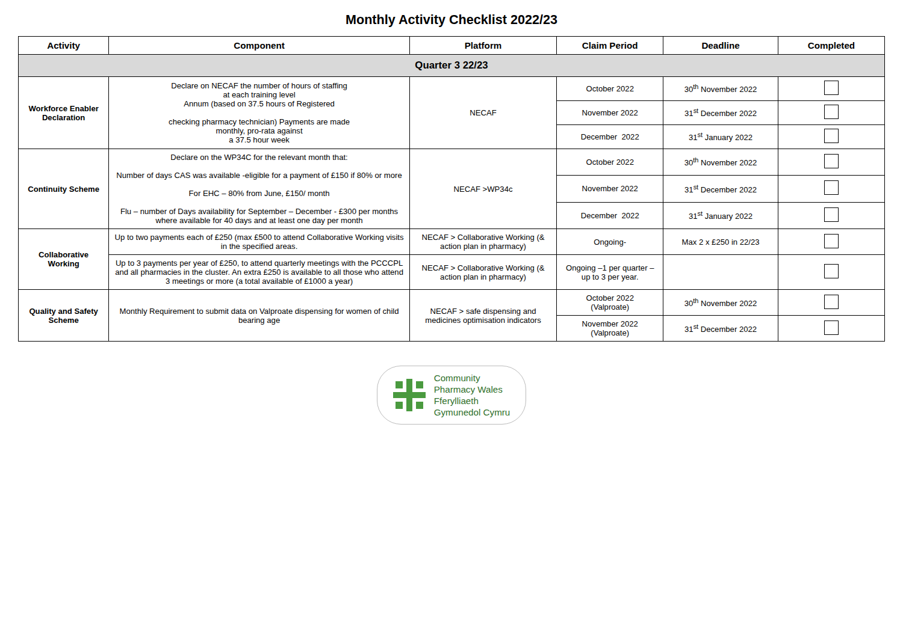Monthly Activity Checklist 2022/23
| Quarter 3 22/23 |
| Activity | Component | Platform | Claim Period | Deadline | Completed |
| Workforce Enabler Declaration | Declare on NECAF the number of hours of staffing at each training level Annum (based on 37.5 hours of Registered checking pharmacy technician) Payments are made monthly, pro-rata against a 37.5 hour week | NECAF | October 2022 | 30 th November 2022 | |
| November 2022 | 31 st December 2022 | |
| December 2022 | 31 st January 2022 | |
| Continuity Scheme | Declare on the WP34C for the relevant month that: Number of days CAS was available -eligible for a payment of £150 if 80% or more For EHC – 80% from June, £150/ month Flu – number of Days availability for September – December - £300 per months where available for 40 days and at least one day per month | NECAF >WP34c | October 2022 | 30 th November 2022 | |
| November 2022 | 31 st December 2022 | |
| December 2022 | 31 st January 2022 | |
| Collaborative Working | Up to two payments each of £250 (max £500 to attend Collaborative Working visits in the specified areas. | NECAF > Collaborative Working (& action plan in pharmacy) | Ongoing- | Max 2 x £250 in 22/23 | |
| Up to 3 payments per year of £250, to attend quarterly meetings with the PCCCPL and all pharmacies in the cluster. An extra £250 is available to all those who attend 3 meetings or more (a total available of £1000 a year) | NECAF > Collaborative Working (& action plan in pharmacy) | Ongoing –1 per quarter – up to 3 per year. | | |
| Quality and Safety Scheme | Monthly Requirement to submit data on Valproate dispensing for women of child bearing age | NECAF > safe dispensing and medicines optimisation indicators | October 2022 (Valproate) | 30 th November 2022 | |
| November 2022 (Valproate) | 31 st December 2022 | |
Community
Pharmacy Wales
Fferylliaeth
Gymunedol Cymru